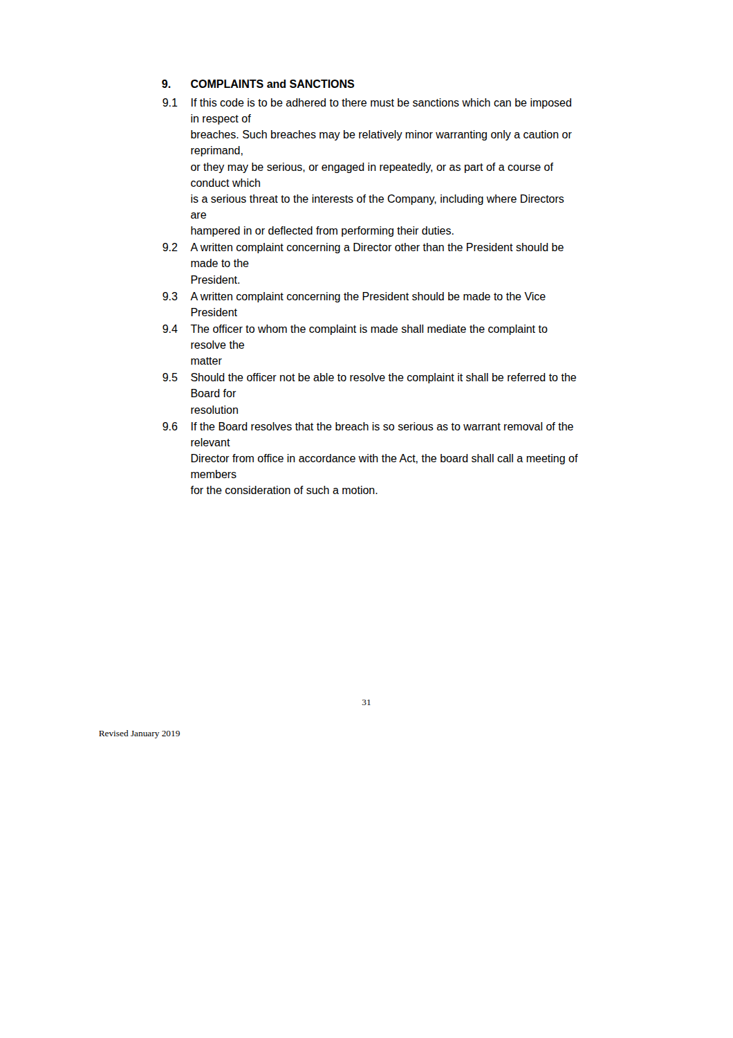9. COMPLAINTS and SANCTIONS
9.1
If this code is to be adhered to there must be sanctions which can be imposed in respect of
breaches. Such breaches may be relatively minor warranting only a caution or reprimand,
or they may be serious, or engaged in repeatedly, or as part of a course of conduct which
is a serious threat to the interests of the Company, including where Directors are
hampered in or deflected from performing their duties.
9.2
A written complaint concerning a Director other than the President should be made to the
President.
9.3
A written complaint concerning the President should be made to the Vice President
9.4
The officer to whom the complaint is made shall mediate the complaint to resolve the
matter
9.5
Should the officer not be able to resolve the complaint it shall be referred to the Board for
resolution
9.6
If the Board resolves that the breach is so serious as to warrant removal of the relevant
Director from office in accordance with the Act, the board shall call a meeting of members
for the consideration of such a motion.
31
Revised January 2019